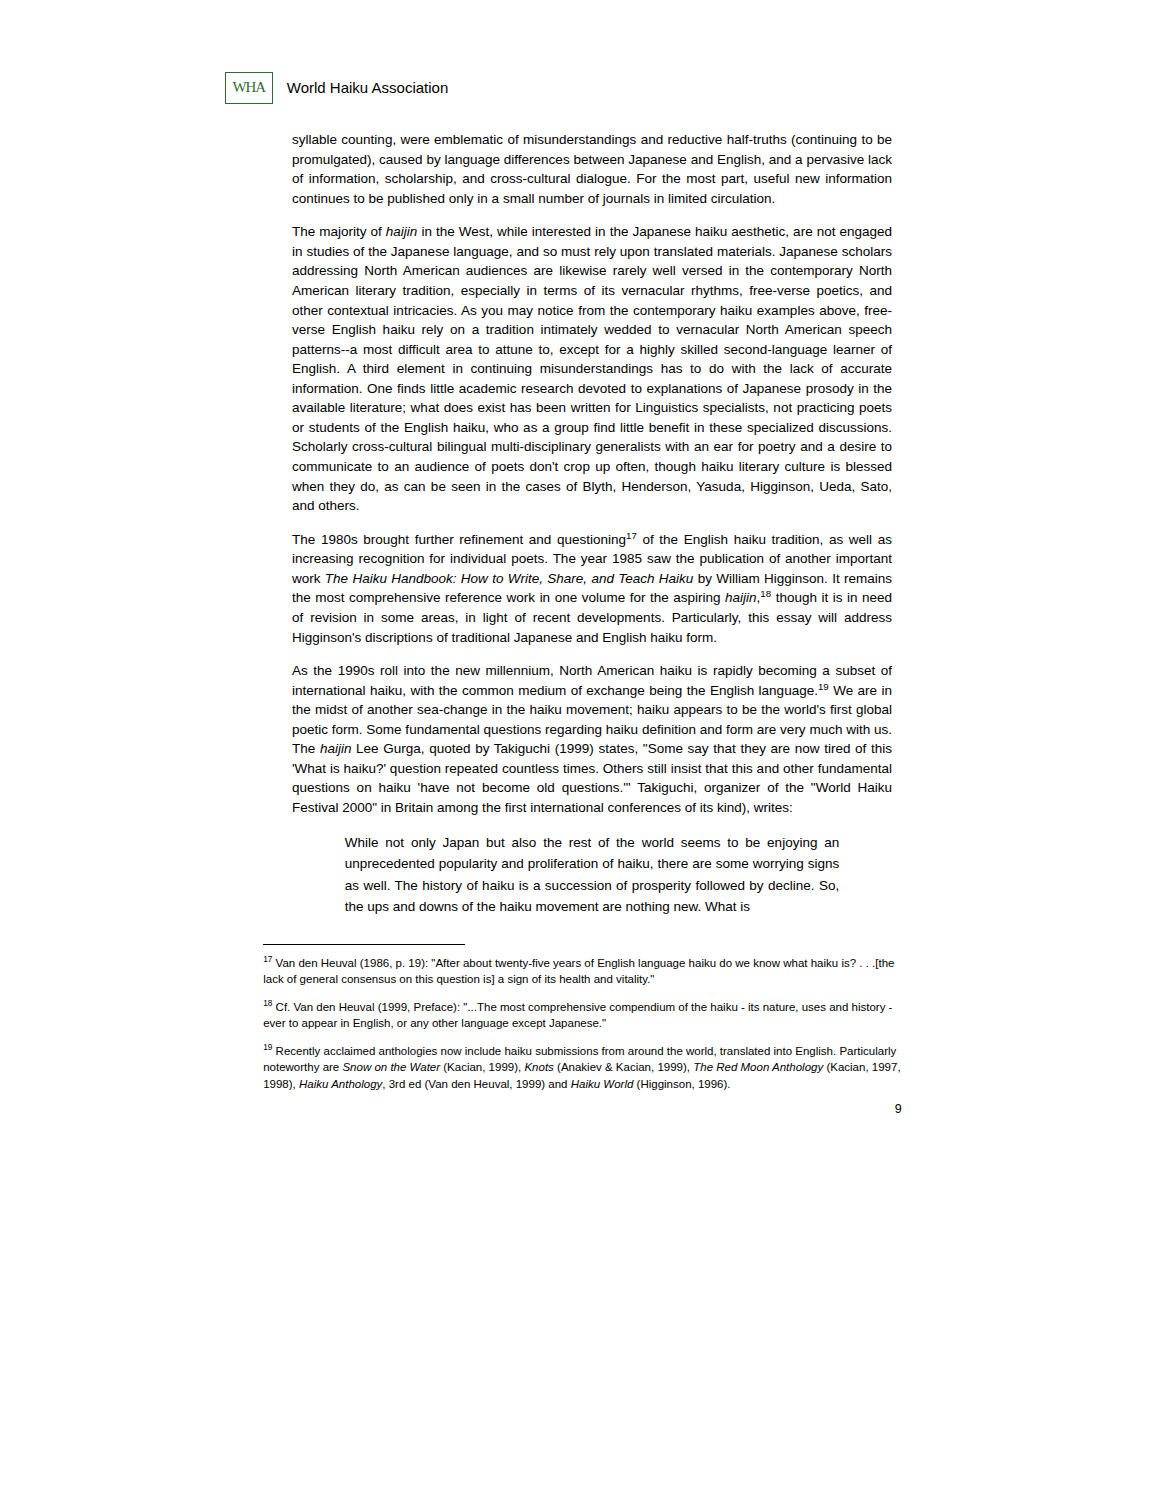WHA
World Haiku Association
syllable counting, were emblematic of misunderstandings and reductive half-truths (continuing to be promulgated), caused by language differences between Japanese and English, and a pervasive lack of information, scholarship, and cross-cultural dialogue. For the most part, useful new information continues to be published only in a small number of journals in limited circulation.
The majority of haijin in the West, while interested in the Japanese haiku aesthetic, are not engaged in studies of the Japanese language, and so must rely upon translated materials. Japanese scholars addressing North American audiences are likewise rarely well versed in the contemporary North American literary tradition, especially in terms of its vernacular rhythms, free-verse poetics, and other contextual intricacies. As you may notice from the contemporary haiku examples above, free-verse English haiku rely on a tradition intimately wedded to vernacular North American speech patterns--a most difficult area to attune to, except for a highly skilled second-language learner of English. A third element in continuing misunderstandings has to do with the lack of accurate information. One finds little academic research devoted to explanations of Japanese prosody in the available literature; what does exist has been written for Linguistics specialists, not practicing poets or students of the English haiku, who as a group find little benefit in these specialized discussions. Scholarly cross-cultural bilingual multi-disciplinary generalists with an ear for poetry and a desire to communicate to an audience of poets don't crop up often, though haiku literary culture is blessed when they do, as can be seen in the cases of Blyth, Henderson, Yasuda, Higginson, Ueda, Sato, and others.
The 1980s brought further refinement and questioning17 of the English haiku tradition, as well as increasing recognition for individual poets. The year 1985 saw the publication of another important work The Haiku Handbook: How to Write, Share, and Teach Haiku by William Higginson. It remains the most comprehensive reference work in one volume for the aspiring haijin,18 though it is in need of revision in some areas, in light of recent developments. Particularly, this essay will address Higginson's discriptions of traditional Japanese and English haiku form.
As the 1990s roll into the new millennium, North American haiku is rapidly becoming a subset of international haiku, with the common medium of exchange being the English language.19 We are in the midst of another sea-change in the haiku movement; haiku appears to be the world's first global poetic form. Some fundamental questions regarding haiku definition and form are very much with us. The haijin Lee Gurga, quoted by Takiguchi (1999) states, "Some say that they are now tired of this 'What is haiku?' question repeated countless times. Others still insist that this and other fundamental questions on haiku 'have not become old questions.'" Takiguchi, organizer of the "World Haiku Festival 2000" in Britain among the first international conferences of its kind), writes:
While not only Japan but also the rest of the world seems to be enjoying an unprecedented popularity and proliferation of haiku, there are some worrying signs as well. The history of haiku is a succession of prosperity followed by decline. So, the ups and downs of the haiku movement are nothing new. What is
17 Van den Heuval (1986, p. 19): "After about twenty-five years of English language haiku do we know what haiku is? . . .[the lack of general consensus on this question is] a sign of its health and vitality."
18 Cf. Van den Heuval (1999, Preface): "...The most comprehensive compendium of the haiku - its nature, uses and history - ever to appear in English, or any other language except Japanese."
19 Recently acclaimed anthologies now include haiku submissions from around the world, translated into English. Particularly noteworthy are Snow on the Water (Kacian, 1999), Knots (Anakiev & Kacian, 1999), The Red Moon Anthology (Kacian, 1997, 1998), Haiku Anthology, 3rd ed (Van den Heuval, 1999) and Haiku World (Higginson, 1996).
9